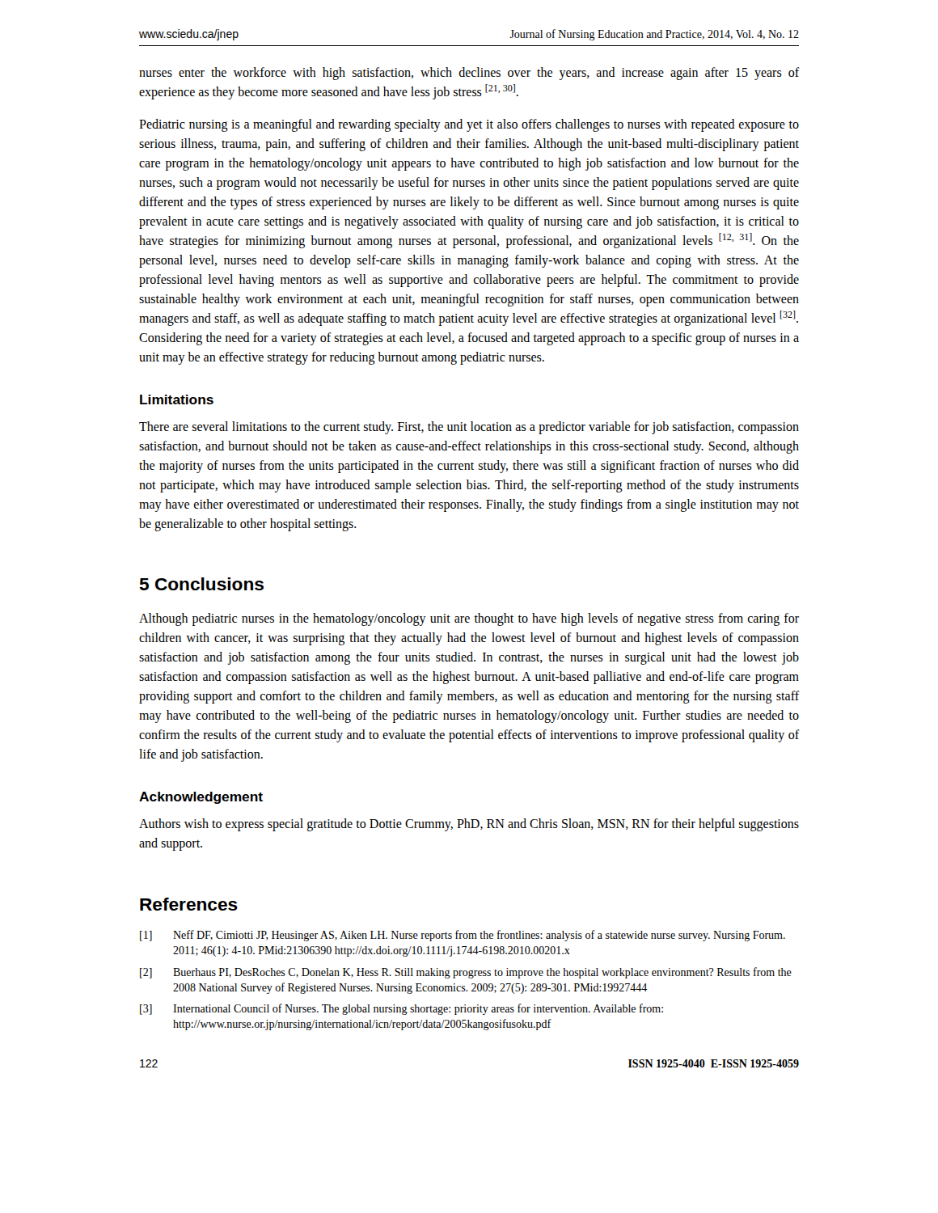www.sciedu.ca/jnep Journal of Nursing Education and Practice, 2014, Vol. 4, No. 12
nurses enter the workforce with high satisfaction, which declines over the years, and increase again after 15 years of experience as they become more seasoned and have less job stress [21, 30].
Pediatric nursing is a meaningful and rewarding specialty and yet it also offers challenges to nurses with repeated exposure to serious illness, trauma, pain, and suffering of children and their families. Although the unit-based multi-disciplinary patient care program in the hematology/oncology unit appears to have contributed to high job satisfaction and low burnout for the nurses, such a program would not necessarily be useful for nurses in other units since the patient populations served are quite different and the types of stress experienced by nurses are likely to be different as well. Since burnout among nurses is quite prevalent in acute care settings and is negatively associated with quality of nursing care and job satisfaction, it is critical to have strategies for minimizing burnout among nurses at personal, professional, and organizational levels [12, 31]. On the personal level, nurses need to develop self-care skills in managing family-work balance and coping with stress. At the professional level having mentors as well as supportive and collaborative peers are helpful. The commitment to provide sustainable healthy work environment at each unit, meaningful recognition for staff nurses, open communication between managers and staff, as well as adequate staffing to match patient acuity level are effective strategies at organizational level [32]. Considering the need for a variety of strategies at each level, a focused and targeted approach to a specific group of nurses in a unit may be an effective strategy for reducing burnout among pediatric nurses.
Limitations
There are several limitations to the current study. First, the unit location as a predictor variable for job satisfaction, compassion satisfaction, and burnout should not be taken as cause-and-effect relationships in this cross-sectional study. Second, although the majority of nurses from the units participated in the current study, there was still a significant fraction of nurses who did not participate, which may have introduced sample selection bias. Third, the self-reporting method of the study instruments may have either overestimated or underestimated their responses. Finally, the study findings from a single institution may not be generalizable to other hospital settings.
5 Conclusions
Although pediatric nurses in the hematology/oncology unit are thought to have high levels of negative stress from caring for children with cancer, it was surprising that they actually had the lowest level of burnout and highest levels of compassion satisfaction and job satisfaction among the four units studied. In contrast, the nurses in surgical unit had the lowest job satisfaction and compassion satisfaction as well as the highest burnout. A unit-based palliative and end-of-life care program providing support and comfort to the children and family members, as well as education and mentoring for the nursing staff may have contributed to the well-being of the pediatric nurses in hematology/oncology unit. Further studies are needed to confirm the results of the current study and to evaluate the potential effects of interventions to improve professional quality of life and job satisfaction.
Acknowledgement
Authors wish to express special gratitude to Dottie Crummy, PhD, RN and Chris Sloan, MSN, RN for their helpful suggestions and support.
References
[1] Neff DF, Cimiotti JP, Heusinger AS, Aiken LH. Nurse reports from the frontlines: analysis of a statewide nurse survey. Nursing Forum. 2011; 46(1): 4-10. PMid:21306390 http://dx.doi.org/10.1111/j.1744-6198.2010.00201.x
[2] Buerhaus PI, DesRoches C, Donelan K, Hess R. Still making progress to improve the hospital workplace environment? Results from the 2008 National Survey of Registered Nurses. Nursing Economics. 2009; 27(5): 289-301. PMid:19927444
[3] International Council of Nurses. The global nursing shortage: priority areas for intervention. Available from:
http://www.nurse.or.jp/nursing/international/icn/report/data/2005kangosifusoku.pdf
122 ISSN 1925-4040 E-ISSN 1925-4059